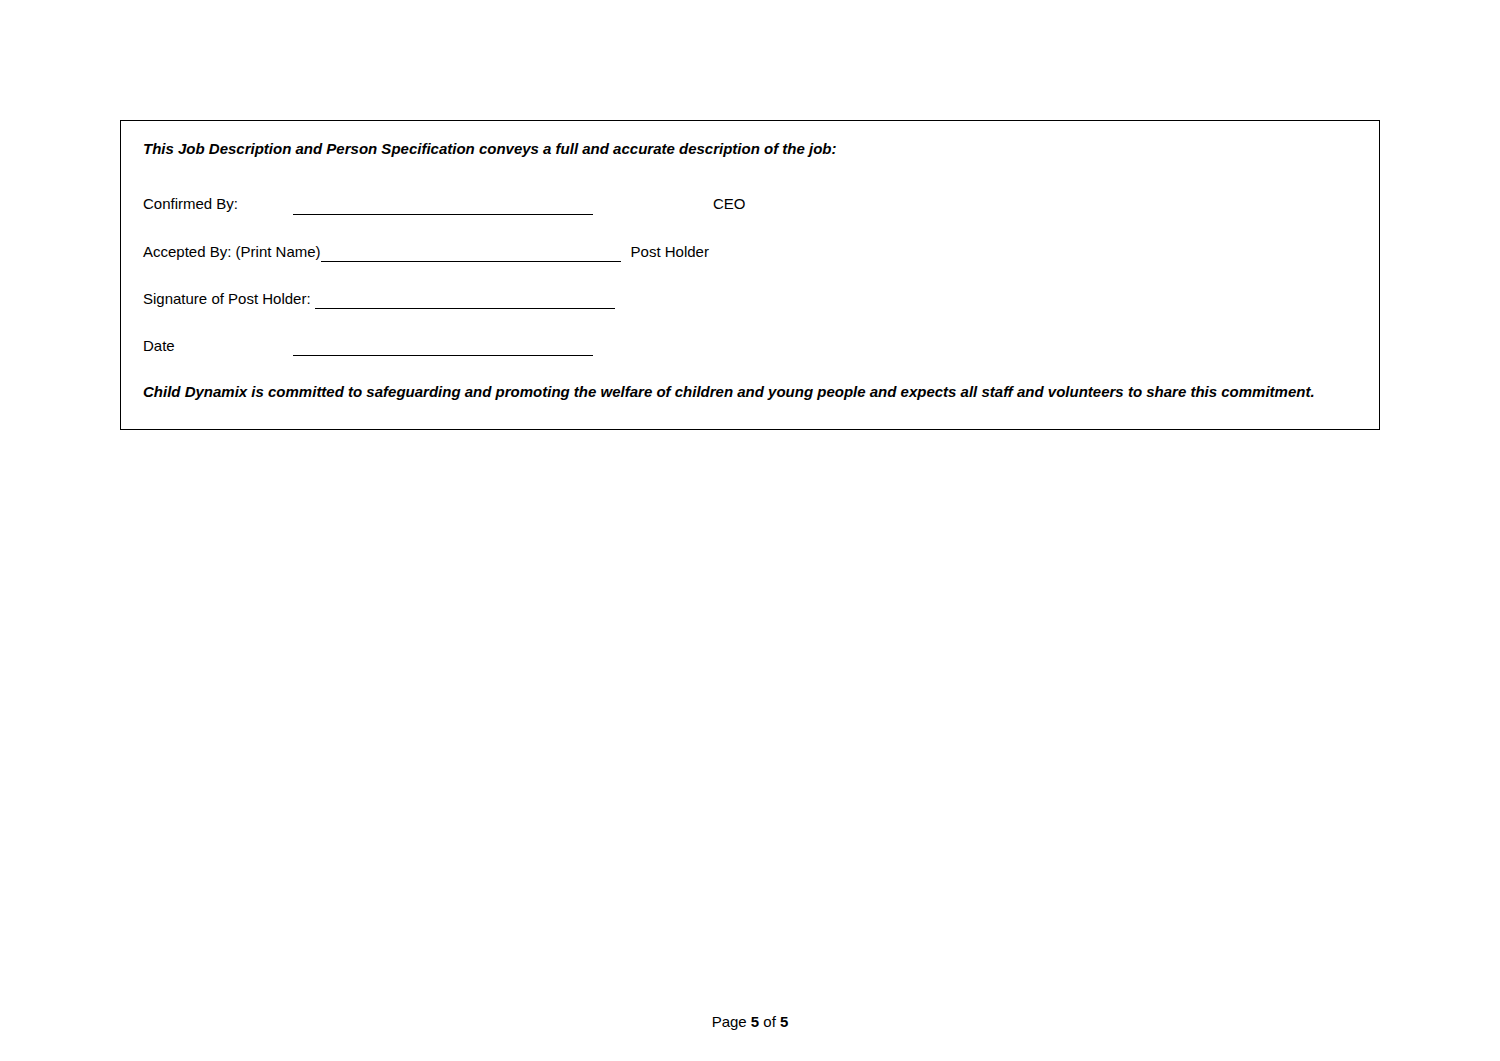This Job Description and Person Specification conveys a full and accurate description of the job:
Confirmed By: CEO
Accepted By: (Print Name) Post Holder
Signature of Post Holder:
Date
Child Dynamix is committed to safeguarding and promoting the welfare of children and young people and expects all staff and volunteers to share this commitment.
Page 5 of 5